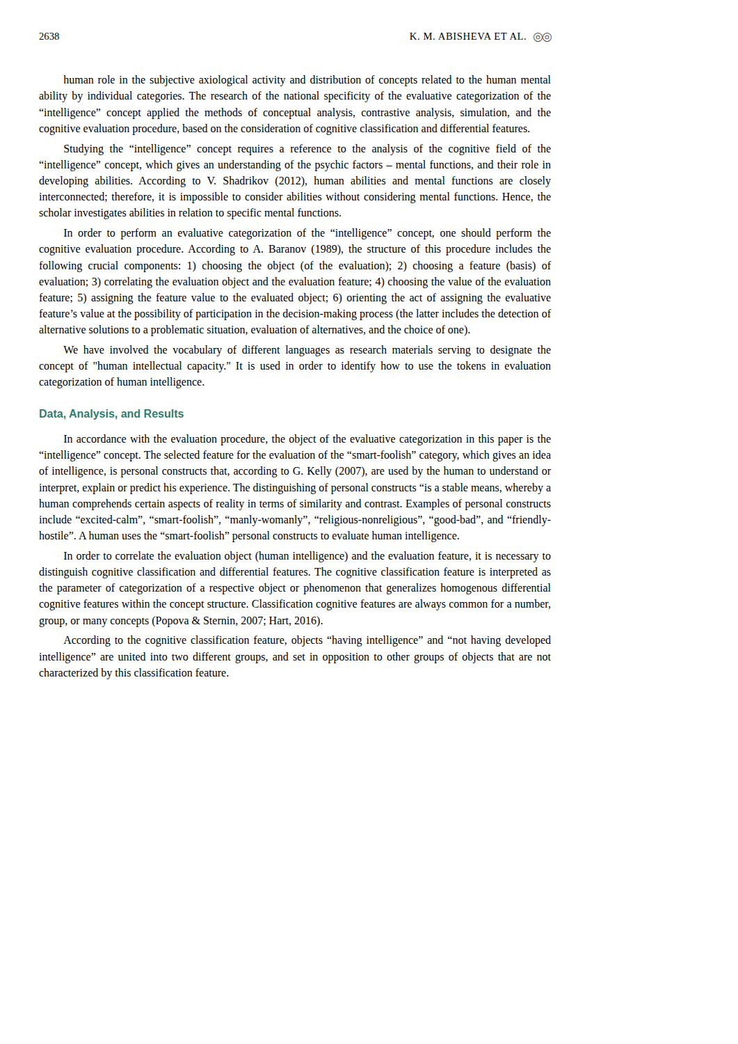2638 K. M. ABISHEVA ET AL. ◎◎
human role in the subjective axiological activity and distribution of concepts related to the human mental ability by individual categories. The research of the national specificity of the evaluative categorization of the “intelligence” concept applied the methods of conceptual analysis, contrastive analysis, simulation, and the cognitive evaluation procedure, based on the consideration of cognitive classification and differential features.
Studying the “intelligence” concept requires a reference to the analysis of the cognitive field of the “intelligence” concept, which gives an understanding of the psychic factors – mental functions, and their role in developing abilities. According to V. Shadrikov (2012), human abilities and mental functions are closely interconnected; therefore, it is impossible to consider abilities without considering mental functions. Hence, the scholar investigates abilities in relation to specific mental functions.
In order to perform an evaluative categorization of the “intelligence” concept, one should perform the cognitive evaluation procedure. According to A. Baranov (1989), the structure of this procedure includes the following crucial components: 1) choosing the object (of the evaluation); 2) choosing a feature (basis) of evaluation; 3) correlating the evaluation object and the evaluation feature; 4) choosing the value of the evaluation feature; 5) assigning the feature value to the evaluated object; 6) orienting the act of assigning the evaluative feature’s value at the possibility of participation in the decision-making process (the latter includes the detection of alternative solutions to a problematic situation, evaluation of alternatives, and the choice of one).
We have involved the vocabulary of different languages as research materials serving to designate the concept of "human intellectual capacity." It is used in order to identify how to use the tokens in evaluation categorization of human intelligence.
Data, Analysis, and Results
In accordance with the evaluation procedure, the object of the evaluative categorization in this paper is the “intelligence” concept. The selected feature for the evaluation of the “smart-foolish” category, which gives an idea of intelligence, is personal constructs that, according to G. Kelly (2007), are used by the human to understand or interpret, explain or predict his experience. The distinguishing of personal constructs “is a stable means, whereby a human comprehends certain aspects of reality in terms of similarity and contrast. Examples of personal constructs include “excited-calm”, “smart-foolish”, “manly-womanly”, “religious-nonreligious”, “good-bad”, and “friendly-hostile”. A human uses the “smart-foolish” personal constructs to evaluate human intelligence.
In order to correlate the evaluation object (human intelligence) and the evaluation feature, it is necessary to distinguish cognitive classification and differential features. The cognitive classification feature is interpreted as the parameter of categorization of a respective object or phenomenon that generalizes homogenous differential cognitive features within the concept structure. Classification cognitive features are always common for a number, group, or many concepts (Popova & Sternin, 2007; Hart, 2016).
According to the cognitive classification feature, objects “having intelligence” and “not having developed intelligence” are united into two different groups, and set in opposition to other groups of objects that are not characterized by this classification feature.